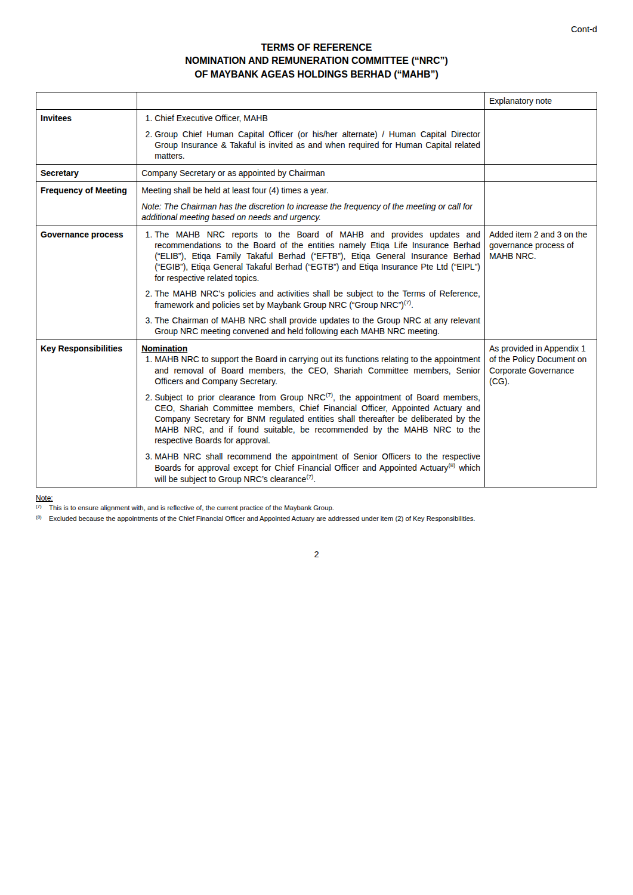Cont-d
TERMS OF REFERENCE
NOMINATION AND REMUNERATION COMMITTEE (“NRC”)
OF MAYBANK AGEAS HOLDINGS BERHAD (“MAHB”)
| | | Explanatory note |
| Invitees | Chief Executive Officer, MAHB Group Chief Human Capital Officer (or his/her alternate) / Human Capital Director Group Insurance & Takaful is invited as and when required for Human Capital related matters. | |
| Secretary | Company Secretary or as appointed by Chairman | |
| Frequency of Meeting | Meeting shall be held at least four (4) times a year. Note: The Chairman has the discretion to increase the frequency of the meeting or call for additional meeting based on needs and urgency. | |
| Governance process | The MAHB NRC reports to the Board of MAHB and provides updates and recommendations to the Board of the entities namely Etiqa Life Insurance Berhad (“ELIB”), Etiqa Family Takaful Berhad (“EFTB”), Etiqa General Insurance Berhad (“EGIB”), Etiqa General Takaful Berhad (“EGTB”) and Etiqa Insurance Pte Ltd (“EIPL”) for respective related topics. The MAHB NRC’s policies and activities shall be subject to the Terms of Reference, framework and policies set by Maybank Group NRC (“Group NRC”) (7) . The Chairman of MAHB NRC shall provide updates to the Group NRC at any relevant Group NRC meeting convened and held following each MAHB NRC meeting. | Added item 2 and 3 on the governance process of MAHB NRC. |
| Key Responsibilities | Nomination MAHB NRC to support the Board in carrying out its functions relating to the appointment and removal of Board members, the CEO, Shariah Committee members, Senior Officers and Company Secretary. Subject to prior clearance from Group NRC (7) , the appointment of Board members, CEO, Shariah Committee members, Chief Financial Officer, Appointed Actuary and Company Secretary for BNM regulated entities shall thereafter be deliberated by the MAHB NRC, and if found suitable, be recommended by the MAHB NRC to the respective Boards for approval. MAHB NRC shall recommend the appointment of Senior Officers to the respective Boards for approval except for Chief Financial Officer and Appointed Actuary (8) which will be subject to Group NRC’s clearance (7) . | As provided in Appendix 1 of the Policy Document on Corporate Governance (CG). |
Note:
| (7) | This is to ensure alignment with, and is reflective of, the current practice of the Maybank Group. |
| (8) | Excluded because the appointments of the Chief Financial Officer and Appointed Actuary are addressed under item (2) of Key Responsibilities. |
2